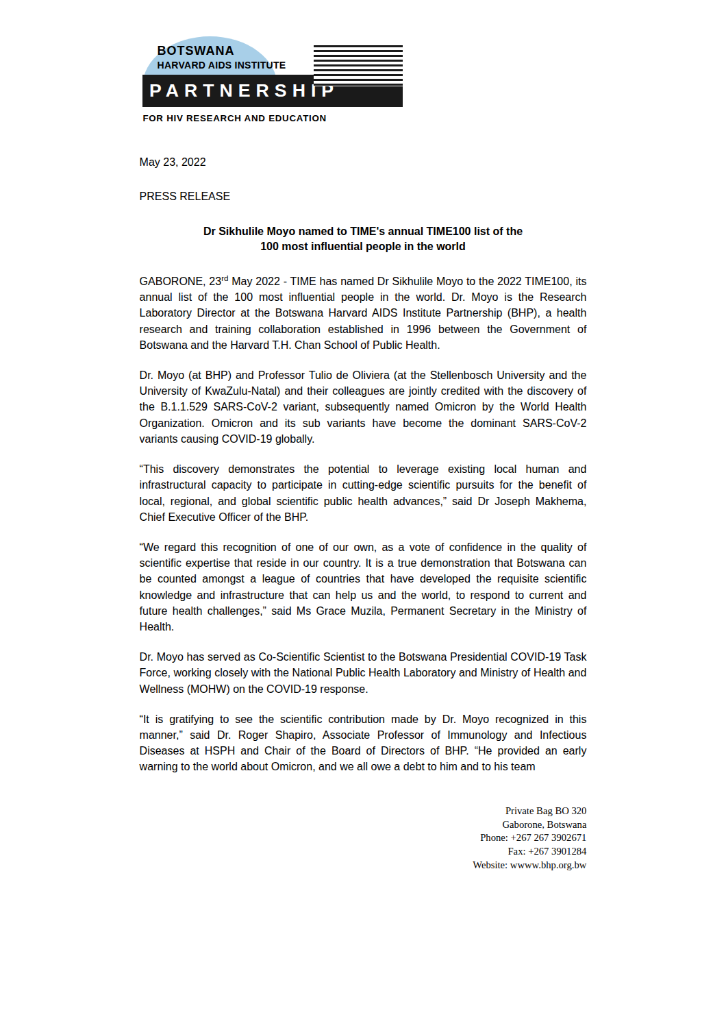BOTSWANA
HARVARD AIDS INSTITUTE
PARTNERSHIP
FOR HIV RESEARCH AND EDUCATION
May 23, 2022
PRESS RELEASE
Dr Sikhulile Moyo named to TIME's annual TIME100 list of the
100 most influential people in the world
GABORONE, 23rd May 2022 - TIME has named Dr Sikhulile Moyo to the 2022 TIME100, its annual list of the 100 most influential people in the world. Dr. Moyo is the Research Laboratory Director at the Botswana Harvard AIDS Institute Partnership (BHP), a health research and training collaboration established in 1996 between the Government of Botswana and the Harvard T.H. Chan School of Public Health.
Dr. Moyo (at BHP) and Professor Tulio de Oliviera (at the Stellenbosch University and the University of KwaZulu-Natal) and their colleagues are jointly credited with the discovery of the B.1.1.529 SARS-CoV-2 variant, subsequently named Omicron by the World Health Organization. Omicron and its sub variants have become the dominant SARS-CoV-2 variants causing COVID-19 globally.
“This discovery demonstrates the potential to leverage existing local human and infrastructural capacity to participate in cutting-edge scientific pursuits for the benefit of local, regional, and global scientific public health advances,” said Dr Joseph Makhema, Chief Executive Officer of the BHP.
“We regard this recognition of one of our own, as a vote of confidence in the quality of scientific expertise that reside in our country. It is a true demonstration that Botswana can be counted amongst a league of countries that have developed the requisite scientific knowledge and infrastructure that can help us and the world, to respond to current and future health challenges,” said Ms Grace Muzila, Permanent Secretary in the Ministry of Health.
Dr. Moyo has served as Co-Scientific Scientist to the Botswana Presidential COVID-19 Task Force, working closely with the National Public Health Laboratory and Ministry of Health and Wellness (MOHW) on the COVID-19 response.
“It is gratifying to see the scientific contribution made by Dr. Moyo recognized in this manner,” said Dr. Roger Shapiro, Associate Professor of Immunology and Infectious Diseases at HSPH and Chair of the Board of Directors of BHP. “He provided an early warning to the world about Omicron, and we all owe a debt to him and to his team
Private Bag BO 320
Gaborone, Botswana
Phone: +267 267 3902671
Fax: +267 3901284
Website: wwww.bhp.org.bw